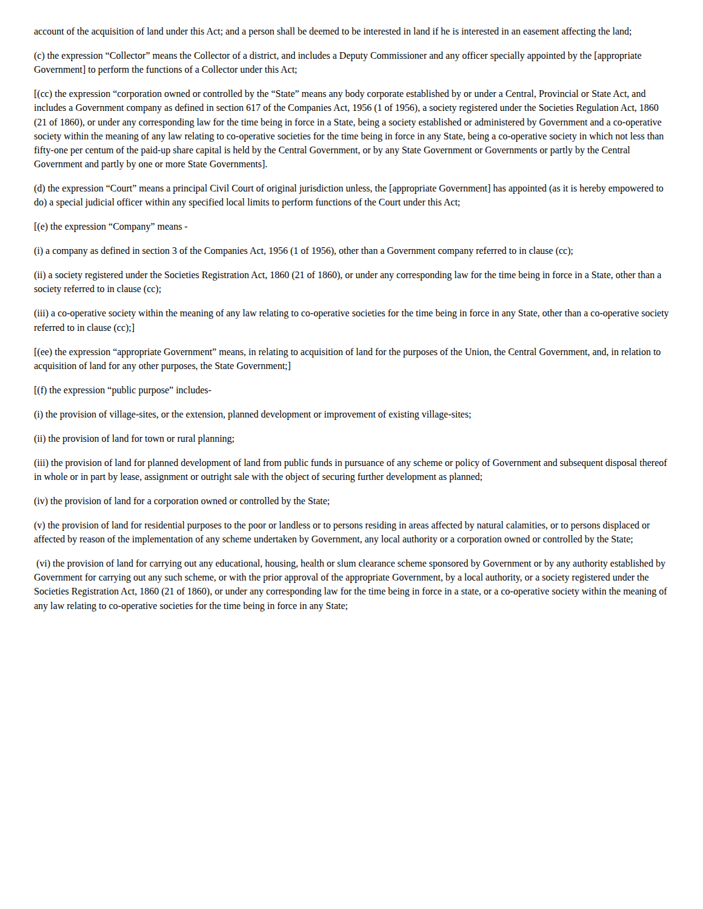account of the acquisition of land under this Act; and a person shall be deemed to be interested in land if he is interested in an easement affecting the land;
(c) the expression “Collector” means the Collector of a district, and includes a Deputy Commissioner and any officer specially appointed by the [appropriate Government] to perform the functions of a Collector under this Act;
[(cc) the expression “corporation owned or controlled by the “State” means any body corporate established by or under a Central, Provincial or State Act, and includes a Government company as defined in section 617 of the Companies Act, 1956 (1 of 1956), a society registered under the Societies Regulation Act, 1860 (21 of 1860), or under any corresponding law for the time being in force in a State, being a society established or administered by Government and a co-operative society within the meaning of any law relating to co-operative societies for the time being in force in any State, being a co-operative society in which not less than fifty-one per centum of the paid-up share capital is held by the Central Government, or by any State Government or Governments or partly by the Central Government and partly by one or more State Governments].
(d) the expression “Court” means a principal Civil Court of original jurisdiction unless, the [appropriate Government] has appointed (as it is hereby empowered to do) a special judicial officer within any specified local limits to perform functions of the Court under this Act;
[(e) the expression “Company” means -
(i) a company as defined in section 3 of the Companies Act, 1956 (1 of 1956), other than a Government company referred to in clause (cc);
(ii) a society registered under the Societies Registration Act, 1860 (21 of 1860), or under any corresponding law for the time being in force in a State, other than a society referred to in clause (cc);
(iii) a co-operative society within the meaning of any law relating to co-operative societies for the time being in force in any State, other than a co-operative society referred to in clause (cc);]
[(ee) the expression “appropriate Government” means, in relating to acquisition of land for the purposes of the Union, the Central Government, and, in relation to acquisition of land for any other purposes, the State Government;]
[(f) the expression “public purpose” includes-
(i) the provision of village-sites, or the extension, planned development or improvement of existing village-sites;
(ii) the provision of land for town or rural planning;
(iii) the provision of land for planned development of land from public funds in pursuance of any scheme or policy of Government and subsequent disposal thereof in whole or in part by lease, assignment or outright sale with the object of securing further development as planned;
(iv) the provision of land for a corporation owned or controlled by the State;
(v) the provision of land for residential purposes to the poor or landless or to persons residing in areas affected by natural calamities, or to persons displaced or affected by reason of the implementation of any scheme undertaken by Government, any local authority or a corporation owned or controlled by the State;
(vi) the provision of land for carrying out any educational, housing, health or slum clearance scheme sponsored by Government or by any authority established by Government for carrying out any such scheme, or with the prior approval of the appropriate Government, by a local authority, or a society registered under the Societies Registration Act, 1860 (21 of 1860), or under any corresponding law for the time being in force in a state, or a co-operative society within the meaning of any law relating to co-operative societies for the time being in force in any State;